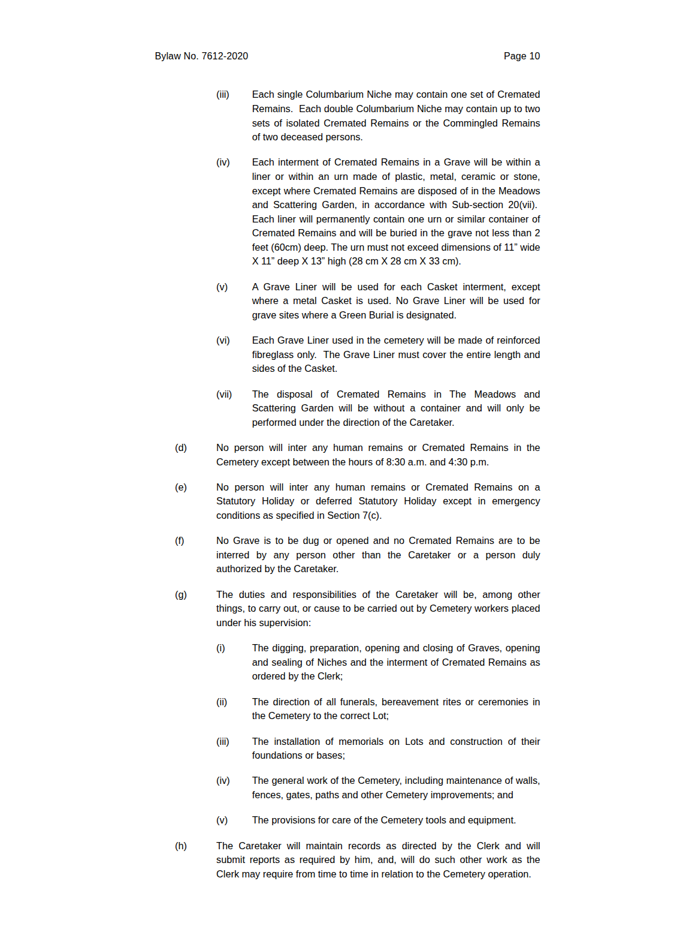Bylaw No. 7612-2020
Page 10
(iii)
Each single Columbarium Niche may contain one set of Cremated Remains. Each double Columbarium Niche may contain up to two sets of isolated Cremated Remains or the Commingled Remains of two deceased persons.
(iv)
Each interment of Cremated Remains in a Grave will be within a liner or within an urn made of plastic, metal, ceramic or stone, except where Cremated Remains are disposed of in the Meadows and Scattering Garden, in accordance with Sub-section 20(vii). Each liner will permanently contain one urn or similar container of Cremated Remains and will be buried in the grave not less than 2 feet (60cm) deep. The urn must not exceed dimensions of 11” wide X 11” deep X 13” high (28 cm X 28 cm X 33 cm).
(v)
A Grave Liner will be used for each Casket interment, except where a metal Casket is used. No Grave Liner will be used for grave sites where a Green Burial is designated.
(vi)
Each Grave Liner used in the cemetery will be made of reinforced fibreglass only. The Grave Liner must cover the entire length and sides of the Casket.
(vii)
The disposal of Cremated Remains in The Meadows and Scattering Garden will be without a container and will only be performed under the direction of the Caretaker.
(d)
No person will inter any human remains or Cremated Remains in the Cemetery except between the hours of 8:30 a.m. and 4:30 p.m.
(e)
No person will inter any human remains or Cremated Remains on a Statutory Holiday or deferred Statutory Holiday except in emergency conditions as specified in Section 7(c).
(f)
No Grave is to be dug or opened and no Cremated Remains are to be interred by any person other than the Caretaker or a person duly authorized by the Caretaker.
(g)
The duties and responsibilities of the Caretaker will be, among other things, to carry out, or cause to be carried out by Cemetery workers placed under his supervision:
(i)
The digging, preparation, opening and closing of Graves, opening and sealing of Niches and the interment of Cremated Remains as ordered by the Clerk;
(ii)
The direction of all funerals, bereavement rites or ceremonies in the Cemetery to the correct Lot;
(iii)
The installation of memorials on Lots and construction of their foundations or bases;
(iv)
The general work of the Cemetery, including maintenance of walls, fences, gates, paths and other Cemetery improvements; and
(v)
The provisions for care of the Cemetery tools and equipment.
(h)
The Caretaker will maintain records as directed by the Clerk and will submit reports as required by him, and, will do such other work as the Clerk may require from time to time in relation to the Cemetery operation.